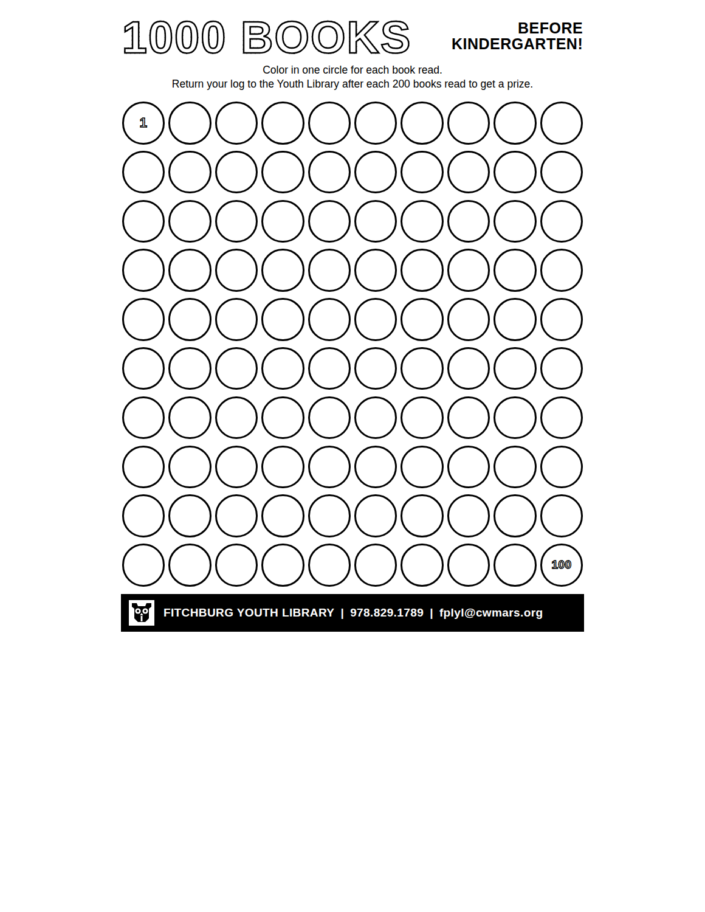1000 BOOKS
BEFORE
KINDERGARTEN!
Color in one circle for each book read.
Return your log to the Youth Library after each 200 books read to get a prize.
1
100
FITCHBURG YOUTH LIBRARY|978.829.1789|fplyl@cwmars.org